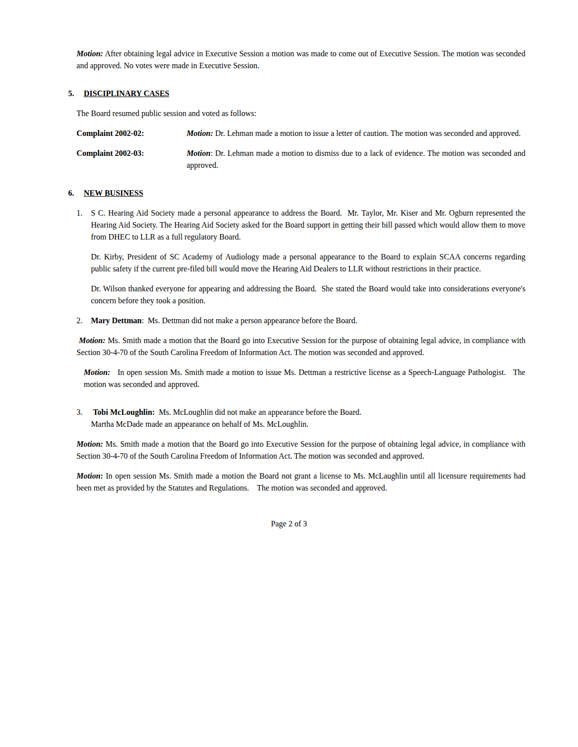Motion: After obtaining legal advice in Executive Session a motion was made to come out of Executive Session. The motion was seconded and approved. No votes were made in Executive Session.
5.
DISCIPLINARY CASES
The Board resumed public session and voted as follows:
Complaint 2002-02:
Motion: Dr. Lehman made a motion to issue a letter of caution. The motion was seconded and approved.
Complaint 2002-03:
Motion: Dr. Lehman made a motion to dismiss due to a lack of evidence. The motion was seconded and approved.
6.
NEW BUSINESS
1.
S C. Hearing Aid Society made a personal appearance to address the Board. Mr. Taylor, Mr. Kiser and Mr. Ogburn represented the Hearing Aid Society. The Hearing Aid Society asked for the Board support in getting their bill passed which would allow them to move from DHEC to LLR as a full regulatory Board.
Dr. Kirby, President of SC Academy of Audiology made a personal appearance to the Board to explain SCAA concerns regarding public safety if the current pre-filed bill would move the Hearing Aid Dealers to LLR without restrictions in their practice.
Dr. Wilson thanked everyone for appearing and addressing the Board. She stated the Board would take into considerations everyone's concern before they took a position.
2.
Mary Dettman: Ms. Dettman did not make a person appearance before the Board.
Motion: Ms. Smith made a motion that the Board go into Executive Session for the purpose of obtaining legal advice, in compliance with Section 30-4-70 of the South Carolina Freedom of Information Act. The motion was seconded and approved.
Motion: In open session Ms. Smith made a motion to issue Ms. Dettman a restrictive license as a Speech-Language Pathologist. The motion was seconded and approved.
3.
Tobi McLoughlin: Ms. McLoughlin did not make an appearance before the Board.
Martha McDade made an appearance on behalf of Ms. McLoughlin.
Motion: Ms. Smith made a motion that the Board go into Executive Session for the purpose of obtaining legal advice, in compliance with Section 30-4-70 of the South Carolina Freedom of Information Act. The motion was seconded and approved.
Motion: In open session Ms. Smith made a motion the Board not grant a license to Ms. McLaughlin until all licensure requirements had been met as provided by the Statutes and Regulations. The motion was seconded and approved.
Page 2 of 3